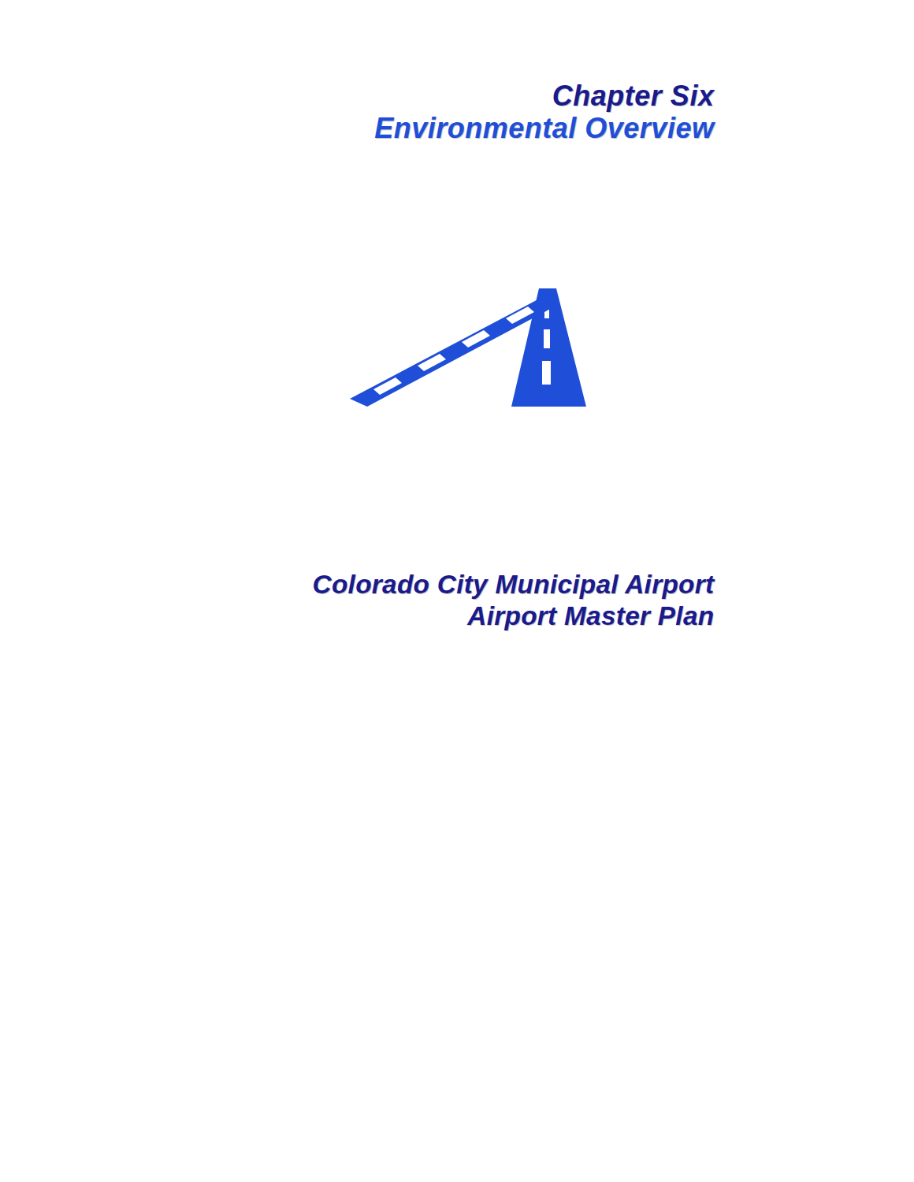Chapter Six
Environmental Overview
Colorado City Municipal Airport
Airport Master Plan